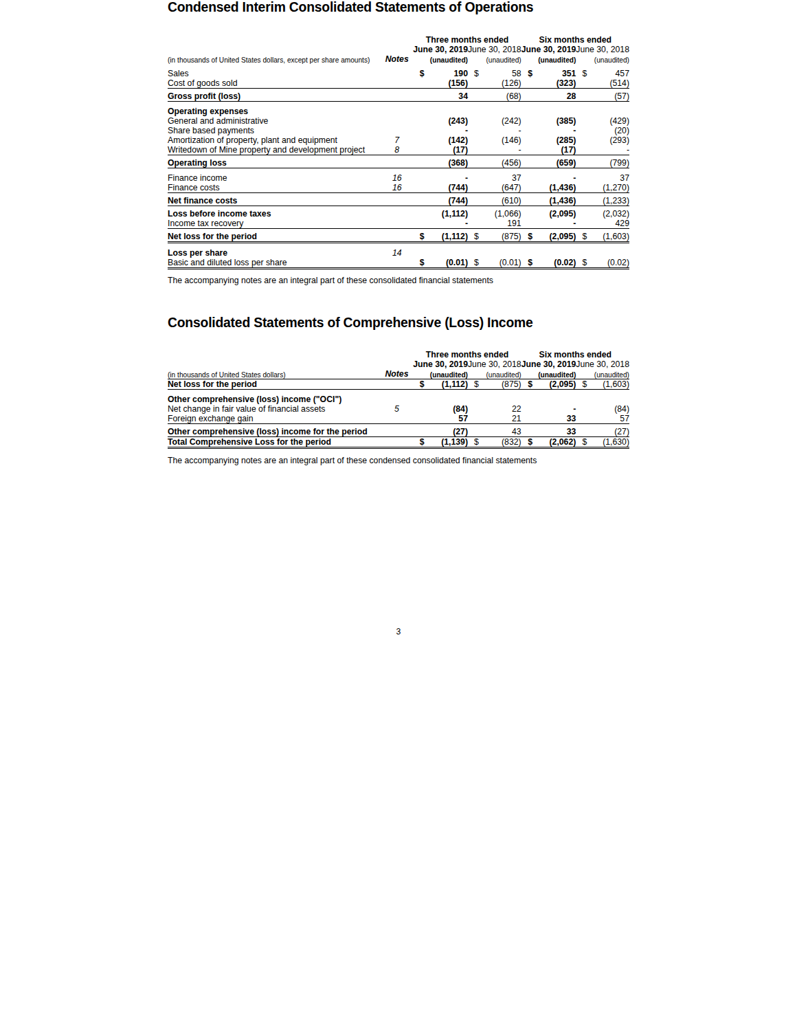Condensed Interim Consolidated Statements of Operations
| | | Three months ended | Six months ended |
| | | June 30, 2019 | June 30, 2018 | June 30, 2019 | June 30, 2018 |
| (in thousands of United States dollars, except per share amounts) | Notes | (unaudited) | (unaudited) | (unaudited) | (unaudited) |
| Sales | | $ | 190 | $ | 58 | $ | 351 | $ | 457 |
| Cost of goods sold | | | (156) | | (126) | | (323) | | (514) |
| Gross profit (loss) | | | 34 | | (68) | | 28 | | (57) |
| Operating expenses | | | | | | | | | |
| General and administrative | | | (243) | | (242) | | (385) | | (429) |
| Share based payments | | | - | | - | | - | | (20) |
| Amortization of property, plant and equipment | 7 | | (142) | | (146) | | (285) | | (293) |
| Writedown of Mine property and development project | 8 | | (17) | | - | | (17) | | - |
| Operating loss | | | (368) | | (456) | | (659) | | (799) |
| Finance income | 16 | | - | | 37 | | - | | 37 |
| Finance costs | 16 | | (744) | | (647) | | (1,436) | | (1,270) |
| Net finance costs | | | (744) | | (610) | | (1,436) | | (1,233) |
| Loss before income taxes | | | (1,112) | | (1,066) | | (2,095) | | (2,032) |
| Income tax recovery | | | - | | 191 | | - | | 429 |
| Net loss for the period | | $ | (1,112) | $ | (875) | $ | (2,095) | $ | (1,603) |
| Loss per share | 14 | | | | | | | | |
| Basic and diluted loss per share | | $ | (0.01) | $ | (0.01) | $ | (0.02) | $ | (0.02) |
The accompanying notes are an integral part of these consolidated financial statements
Consolidated Statements of Comprehensive (Loss) Income
| | | Three months ended | Six months ended |
| | | June 30, 2019 | June 30, 2018 | June 30, 2019 | June 30, 2018 |
| (in thousands of United States dollars) | Notes | (unaudited) | (unaudited) | (unaudited) | (unaudited) |
| Net loss for the period | | $ | (1,112) | $ | (875) | $ | (2,095) | $ | (1,603) |
| Other comprehensive (loss) income ("OCI") | | | | | | | | | |
| Net change in fair value of financial assets | 5 | | (84) | | 22 | | - | | (84) |
| Foreign exchange gain | | | 57 | | 21 | | 33 | | 57 |
| Other comprehensive (loss) income for the period | | | (27) | | 43 | | 33 | | (27) |
| Total Comprehensive Loss for the period | | $ | (1,139) | $ | (832) | $ | (2,062) | $ | (1,630) |
The accompanying notes are an integral part of these condensed consolidated financial statements
3